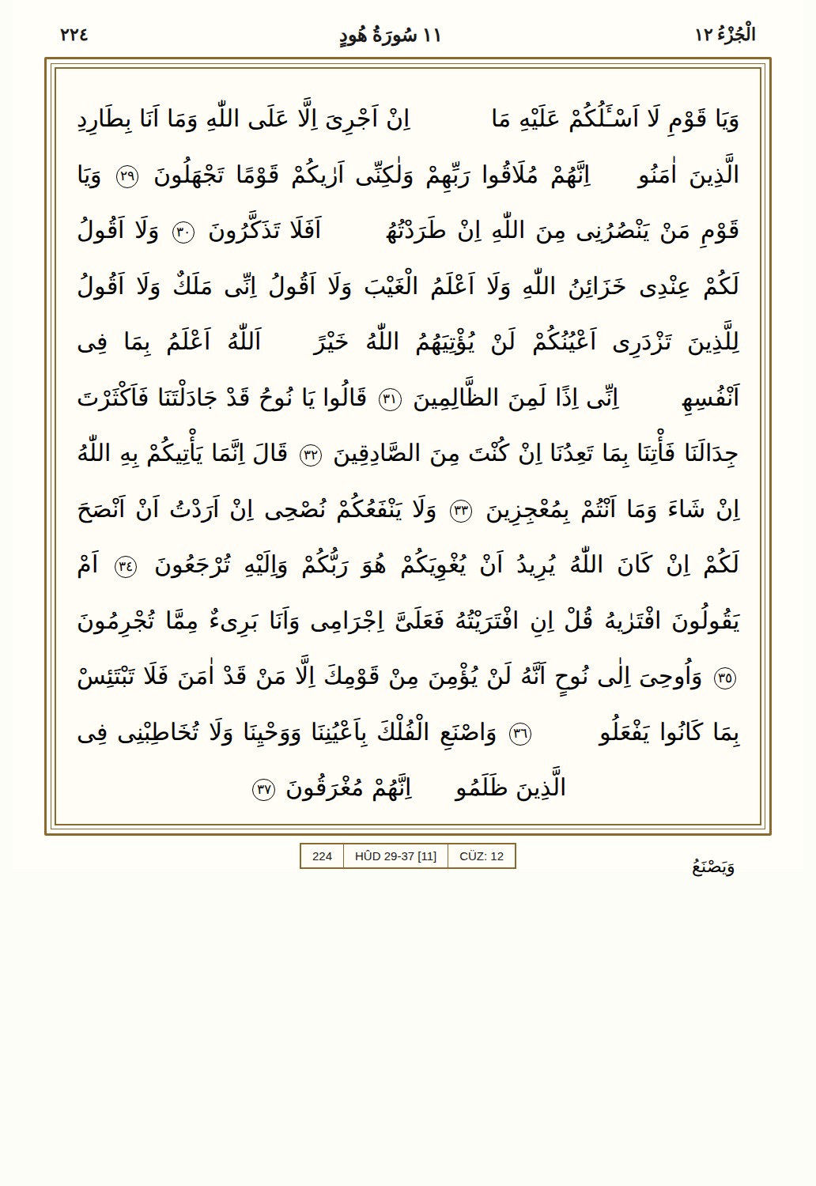الْجُزْءُ ١٢ ١١ سُورَةُ هُودٍ ٢٢٤
وَيَا قَوْمِ لَا اَسْـَٔلُكُمْ عَلَيْهِ مَالًاۚ اِنْ اَجْرِىَ اِلَّا عَلَى اللّٰهِ وَمَا اَنَا بِطَارِدِ الَّذِينَ اٰمَنُواۚ اِنَّهُمْ مُلَاقُوا رَبِّهِمْ وَلٰكِنِّى اَرٰيكُمْ قَوْمًا تَجْهَلُونَ ٢٩ وَيَا قَوْمِ مَنْ يَنْصُرُنِى مِنَ اللّٰهِ اِنْ طَرَدْتُهُمْۚ اَفَلَا تَذَكَّرُونَ ٣٠ وَلَا اَقُولُ لَكُمْ عِنْدِى خَزَائِنُ اللّٰهِ وَلَا اَعْلَمُ الْغَيْبَ وَلَا اَقُولُ اِنِّى مَلَكٌ وَلَا اَقُولُ لِلَّذِينَ تَزْدَرِى اَعْيُنُكُمْ لَنْ يُؤْتِيَهُمُ اللّٰهُ خَيْرًاۚ اَللّٰهُ اَعْلَمُ بِمَا فِى اَنْفُسِهِمْۚ اِنِّى اِذًا لَمِنَ الظَّالِمِينَ ٣١ قَالُوا يَا نُوحُ قَدْ جَادَلْتَنَا فَاَكْثَرْتَ جِدَالَنَا فَأْتِنَا بِمَا تَعِدُنَا اِنْ كُنْتَ مِنَ الصَّادِقِينَ ٣٢ قَالَ اِنَّمَا يَأْتِيكُمْ بِهِ اللّٰهُ اِنْ شَاءَ وَمَا اَنْتُمْ بِمُعْجِزِينَ ٣٣ وَلَا يَنْفَعُكُمْ نُصْحِى اِنْ اَرَدْتُ اَنْ اَنْصَحَ لَكُمْ اِنْ كَانَ اللّٰهُ يُرِيدُ اَنْ يُغْوِيَكُمْ هُوَ رَبُّكُمْ وَاِلَيْهِ تُرْجَعُونَ ٣٤ اَمْ يَقُولُونَ افْتَرٰيهُ قُلْ اِنِ افْتَرَيْتُهُ فَعَلَىَّ اِجْرَامِى وَاَنَا بَرِىءٌ مِمَّا تُجْرِمُونَ ٣٥ وَاُوحِىَ اِلٰى نُوحٍ اَنَّهُ لَنْ يُؤْمِنَ مِنْ قَوْمِكَ اِلَّا مَنْ قَدْ اٰمَنَ فَلَا تَبْتَئِسْ بِمَا كَانُوا يَفْعَلُونَۚ ٣٦ وَاصْنَعِ الْفُلْكَ بِاَعْيُنِنَا وَوَحْيِنَا وَلَا تُخَاطِبْنِى فِى الَّذِينَ ظَلَمُواۚ اِنَّهُمْ مُغْرَقُونَ ٣٧
CÜZ: 12
[11] HÛD 29-37
224
وَيَصْنَعُ